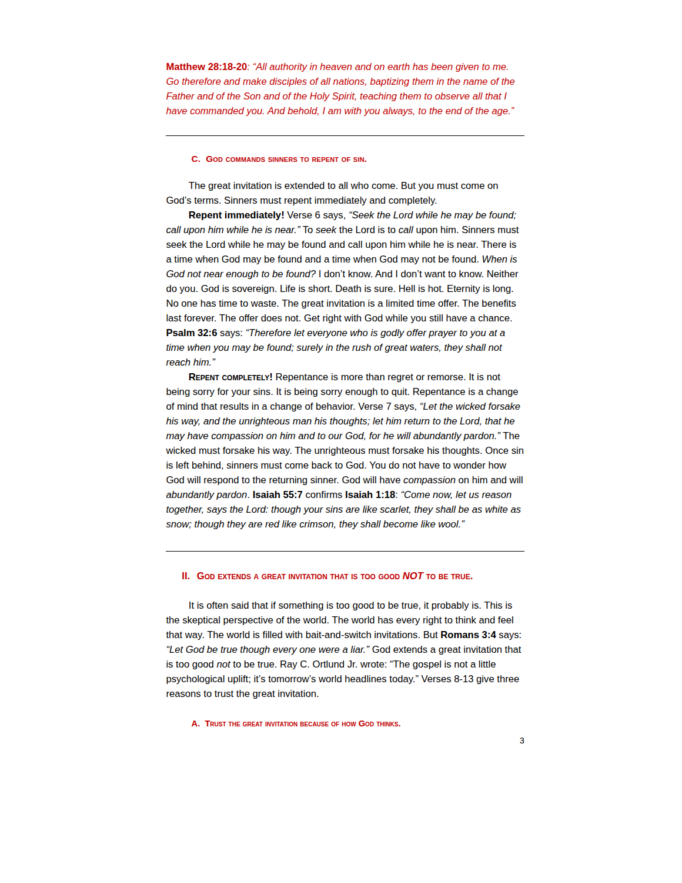Matthew 28:18-20: “All authority in heaven and on earth has been given to me. Go therefore and make disciples of all nations, baptizing them in the name of the Father and of the Son and of the Holy Spirit, teaching them to observe all that I have commanded you. And behold, I am with you always, to the end of the age.”
C. God commands sinners to repent of sin.
The great invitation is extended to all who come. But you must come on God’s terms. Sinners must repent immediately and completely.
Repent immediately! Verse 6 says, “Seek the Lord while he may be found; call upon him while he is near.” To seek the Lord is to call upon him. Sinners must seek the Lord while he may be found and call upon him while he is near. There is a time when God may be found and a time when God may not be found. When is God not near enough to be found? I don’t know. And I don’t want to know. Neither do you. God is sovereign. Life is short. Death is sure. Hell is hot. Eternity is long. No one has time to waste. The great invitation is a limited time offer. The benefits last forever. The offer does not. Get right with God while you still have a chance. Psalm 32:6 says: “Therefore let everyone who is godly offer prayer to you at a time when you may be found; surely in the rush of great waters, they shall not reach him.”
Repent completely! Repentance is more than regret or remorse. It is not being sorry for your sins. It is being sorry enough to quit. Repentance is a change of mind that results in a change of behavior. Verse 7 says, “Let the wicked forsake his way, and the unrighteous man his thoughts; let him return to the Lord, that he may have compassion on him and to our God, for he will abundantly pardon.” The wicked must forsake his way. The unrighteous must forsake his thoughts. Once sin is left behind, sinners must come back to God. You do not have to wonder how God will respond to the returning sinner. God will have compassion on him and will abundantly pardon. Isaiah 55:7 confirms Isaiah 1:18: “Come now, let us reason together, says the Lord: though your sins are like scarlet, they shall be as white as snow; though they are red like crimson, they shall become like wool.”
II. God extends a great invitation that is too good not to be true.
It is often said that if something is too good to be true, it probably is. This is the skeptical perspective of the world. The world has every right to think and feel that way. The world is filled with bait-and-switch invitations. But Romans 3:4 says: “Let God be true though every one were a liar.” God extends a great invitation that is too good not to be true. Ray C. Ortlund Jr. wrote: “The gospel is not a little psychological uplift; it’s tomorrow’s world headlines today.” Verses 8-13 give three reasons to trust the great invitation.
A. Trust the great invitation because of how God thinks.
3